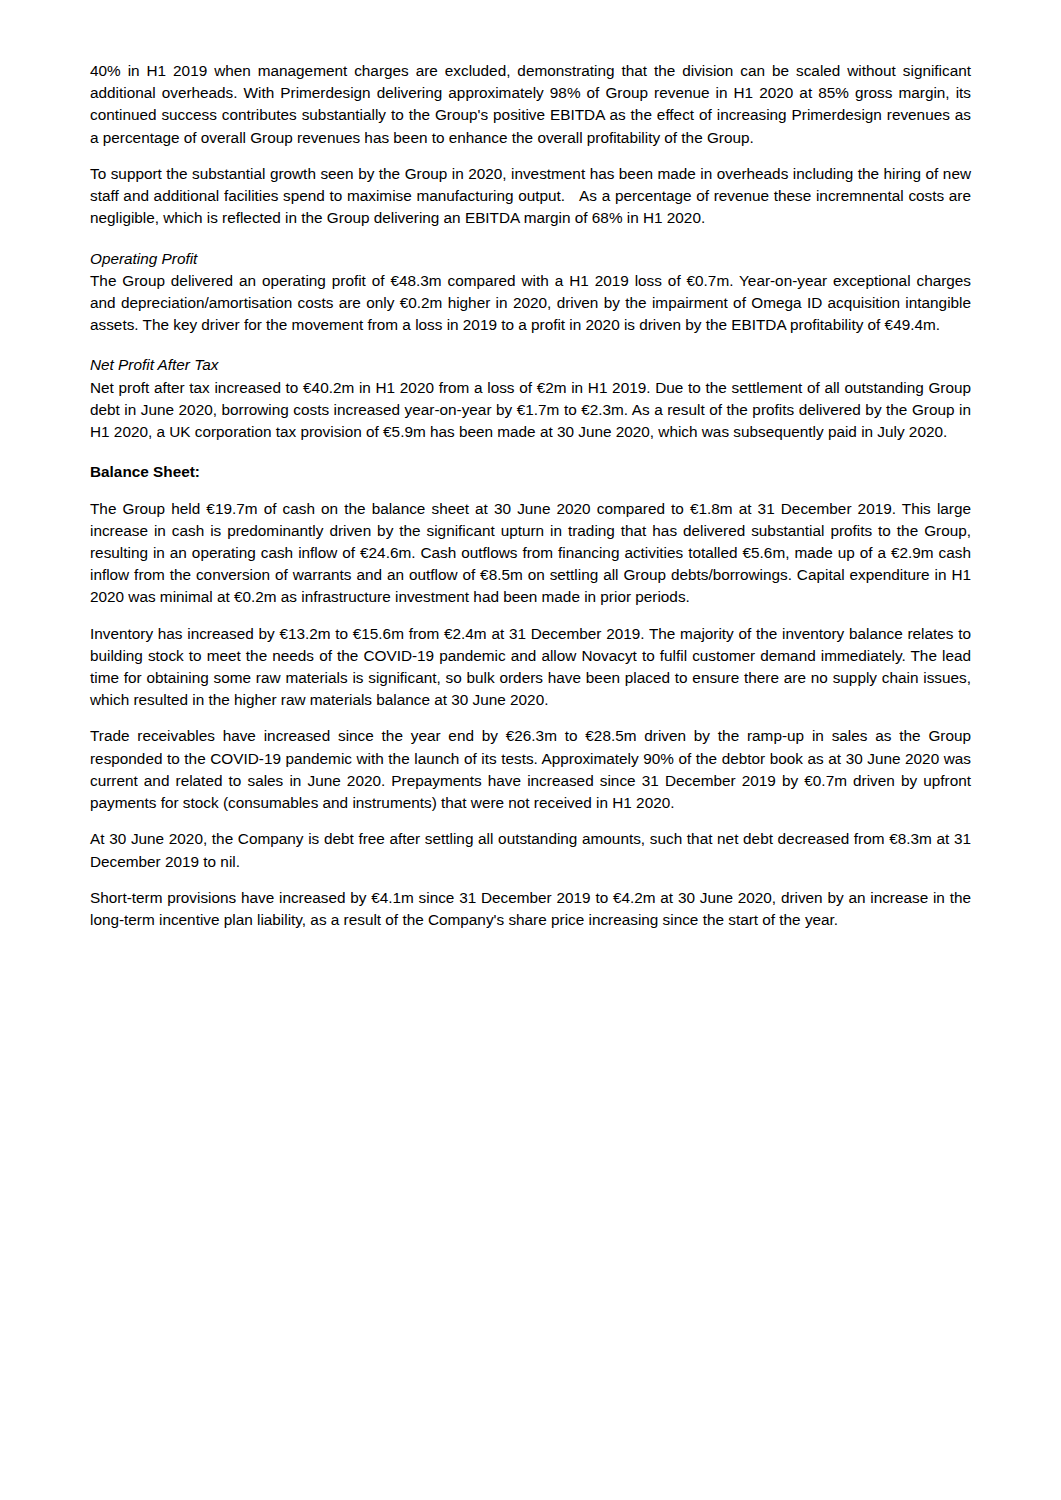40% in H1 2019 when management charges are excluded, demonstrating that the division can be scaled without significant additional overheads. With Primerdesign delivering approximately 98% of Group revenue in H1 2020 at 85% gross margin, its continued success contributes substantially to the Group's positive EBITDA as the effect of increasing Primerdesign revenues as a percentage of overall Group revenues has been to enhance the overall profitability of the Group.
To support the substantial growth seen by the Group in 2020, investment has been made in overheads including the hiring of new staff and additional facilities spend to maximise manufacturing output. As a percentage of revenue these incremnental costs are negligible, which is reflected in the Group delivering an EBITDA margin of 68% in H1 2020.
Operating Profit
The Group delivered an operating profit of €48.3m compared with a H1 2019 loss of €0.7m. Year-on-year exceptional charges and depreciation/amortisation costs are only €0.2m higher in 2020, driven by the impairment of Omega ID acquisition intangible assets. The key driver for the movement from a loss in 2019 to a profit in 2020 is driven by the EBITDA profitability of €49.4m.
Net Profit After Tax
Net proft after tax increased to €40.2m in H1 2020 from a loss of €2m in H1 2019. Due to the settlement of all outstanding Group debt in June 2020, borrowing costs increased year-on-year by €1.7m to €2.3m. As a result of the profits delivered by the Group in H1 2020, a UK corporation tax provision of €5.9m has been made at 30 June 2020, which was subsequently paid in July 2020.
Balance Sheet:
The Group held €19.7m of cash on the balance sheet at 30 June 2020 compared to €1.8m at 31 December 2019. This large increase in cash is predominantly driven by the significant upturn in trading that has delivered substantial profits to the Group, resulting in an operating cash inflow of €24.6m. Cash outflows from financing activities totalled €5.6m, made up of a €2.9m cash inflow from the conversion of warrants and an outflow of €8.5m on settling all Group debts/borrowings. Capital expenditure in H1 2020 was minimal at €0.2m as infrastructure investment had been made in prior periods.
Inventory has increased by €13.2m to €15.6m from €2.4m at 31 December 2019. The majority of the inventory balance relates to building stock to meet the needs of the COVID-19 pandemic and allow Novacyt to fulfil customer demand immediately. The lead time for obtaining some raw materials is significant, so bulk orders have been placed to ensure there are no supply chain issues, which resulted in the higher raw materials balance at 30 June 2020.
Trade receivables have increased since the year end by €26.3m to €28.5m driven by the ramp-up in sales as the Group responded to the COVID-19 pandemic with the launch of its tests. Approximately 90% of the debtor book as at 30 June 2020 was current and related to sales in June 2020. Prepayments have increased since 31 December 2019 by €0.7m driven by upfront payments for stock (consumables and instruments) that were not received in H1 2020.
At 30 June 2020, the Company is debt free after settling all outstanding amounts, such that net debt decreased from €8.3m at 31 December 2019 to nil.
Short-term provisions have increased by €4.1m since 31 December 2019 to €4.2m at 30 June 2020, driven by an increase in the long-term incentive plan liability, as a result of the Company's share price increasing since the start of the year.